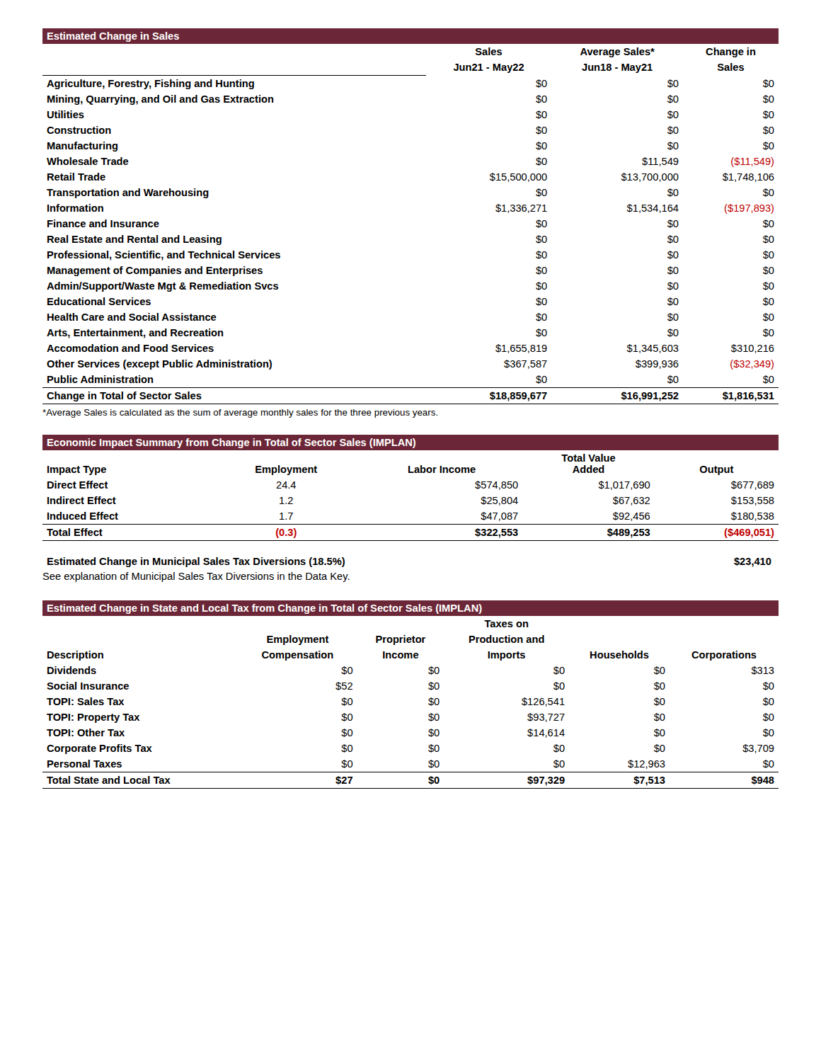| Estimated Change in Sales |
| | Sales | Average Sales* | Change in |
| | Jun21 - May22 | Jun18 - May21 | Sales |
| Agriculture, Forestry, Fishing and Hunting | $0 | $0 | $0 |
| Mining, Quarrying, and Oil and Gas Extraction | $0 | $0 | $0 |
| Utilities | $0 | $0 | $0 |
| Construction | $0 | $0 | $0 |
| Manufacturing | $0 | $0 | $0 |
| Wholesale Trade | $0 | $11,549 | ($11,549) |
| Retail Trade | $15,500,000 | $13,700,000 | $1,748,106 |
| Transportation and Warehousing | $0 | $0 | $0 |
| Information | $1,336,271 | $1,534,164 | ($197,893) |
| Finance and Insurance | $0 | $0 | $0 |
| Real Estate and Rental and Leasing | $0 | $0 | $0 |
| Professional, Scientific, and Technical Services | $0 | $0 | $0 |
| Management of Companies and Enterprises | $0 | $0 | $0 |
| Admin/Support/Waste Mgt & Remediation Svcs | $0 | $0 | $0 |
| Educational Services | $0 | $0 | $0 |
| Health Care and Social Assistance | $0 | $0 | $0 |
| Arts, Entertainment, and Recreation | $0 | $0 | $0 |
| Accomodation and Food Services | $1,655,819 | $1,345,603 | $310,216 |
| Other Services (except Public Administration) | $367,587 | $399,936 | ($32,349) |
| Public Administration | $0 | $0 | $0 |
| Change in Total of Sector Sales | $18,859,677 | $16,991,252 | $1,816,531 |
*Average Sales is calculated as the sum of average monthly sales for the three previous years.
| Economic Impact Summary from Change in Total of Sector Sales (IMPLAN) |
| Impact Type | Employment | Labor Income | Total Value Added | Output |
| Direct Effect | 24.4 | $574,850 | $1,017,690 | $677,689 |
| Indirect Effect | 1.2 | $25,804 | $67,632 | $153,558 |
| Induced Effect | 1.7 | $47,087 | $92,456 | $180,538 |
| Total Effect | (0.3) | $322,553 | $489,253 | ($469,051) |
| Estimated Change in Municipal Sales Tax Diversions (18.5%) | $23,410 | |
See explanation of Municipal Sales Tax Diversions in the Data Key.
| Estimated Change in State and Local Tax from Change in Total of Sector Sales (IMPLAN) |
| | | | Taxes on | | |
| | Employment | Proprietor | Production and | | |
| Description | Compensation | Income | Imports | Households | Corporations |
| Dividends | $0 | $0 | $0 | $0 | $313 |
| Social Insurance | $52 | $0 | $0 | $0 | $0 |
| TOPI: Sales Tax | $0 | $0 | $126,541 | $0 | $0 |
| TOPI: Property Tax | $0 | $0 | $93,727 | $0 | $0 |
| TOPI: Other Tax | $0 | $0 | $14,614 | $0 | $0 |
| Corporate Profits Tax | $0 | $0 | $0 | $0 | $3,709 |
| Personal Taxes | $0 | $0 | $0 | $12,963 | $0 |
| Total State and Local Tax | $27 | $0 | $97,329 | $7,513 | $948 |